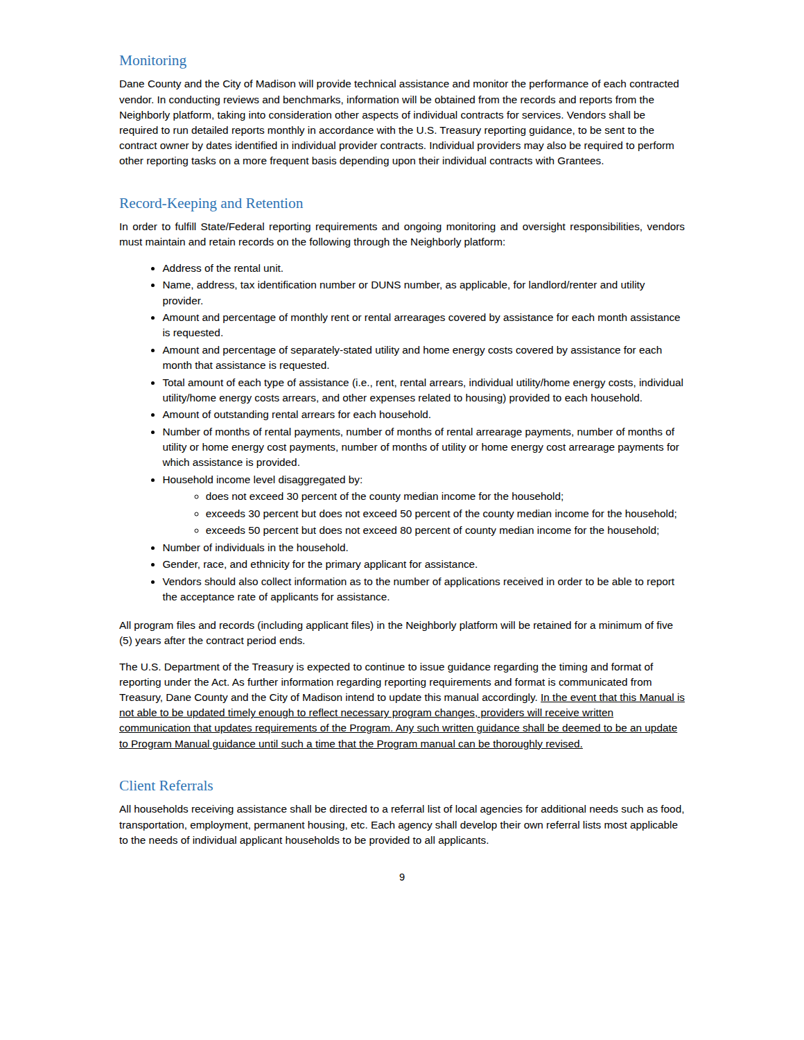Monitoring
Dane County and the City of Madison will provide technical assistance and monitor the performance of each contracted vendor. In conducting reviews and benchmarks, information will be obtained from the records and reports from the Neighborly platform, taking into consideration other aspects of individual contracts for services. Vendors shall be required to run detailed reports monthly in accordance with the U.S. Treasury reporting guidance, to be sent to the contract owner by dates identified in individual provider contracts. Individual providers may also be required to perform other reporting tasks on a more frequent basis depending upon their individual contracts with Grantees.
Record-Keeping and Retention
In order to fulfill State/Federal reporting requirements and ongoing monitoring and oversight responsibilities, vendors must maintain and retain records on the following through the Neighborly platform:
Address of the rental unit.
Name, address, tax identification number or DUNS number, as applicable, for landlord/renter and utility provider.
Amount and percentage of monthly rent or rental arrearages covered by assistance for each month assistance is requested.
Amount and percentage of separately-stated utility and home energy costs covered by assistance for each month that assistance is requested.
Total amount of each type of assistance (i.e., rent, rental arrears, individual utility/home energy costs, individual utility/home energy costs arrears, and other expenses related to housing) provided to each household.
Amount of outstanding rental arrears for each household.
Number of months of rental payments, number of months of rental arrearage payments, number of months of utility or home energy cost payments, number of months of utility or home energy cost arrearage payments for which assistance is provided.
Household income level disaggregated by:
does not exceed 30 percent of the county median income for the household;
exceeds 30 percent but does not exceed 50 percent of the county median income for the household;
exceeds 50 percent but does not exceed 80 percent of county median income for the household;
Number of individuals in the household.
Gender, race, and ethnicity for the primary applicant for assistance.
Vendors should also collect information as to the number of applications received in order to be able to report the acceptance rate of applicants for assistance.
All program files and records (including applicant files) in the Neighborly platform will be retained for a minimum of five (5) years after the contract period ends.
The U.S. Department of the Treasury is expected to continue to issue guidance regarding the timing and format of reporting under the Act. As further information regarding reporting requirements and format is communicated from Treasury, Dane County and the City of Madison intend to update this manual accordingly. In the event that this Manual is not able to be updated timely enough to reflect necessary program changes, providers will receive written communication that updates requirements of the Program. Any such written guidance shall be deemed to be an update to Program Manual guidance until such a time that the Program manual can be thoroughly revised.
Client Referrals
All households receiving assistance shall be directed to a referral list of local agencies for additional needs such as food, transportation, employment, permanent housing, etc. Each agency shall develop their own referral lists most applicable to the needs of individual applicant households to be provided to all applicants.
9